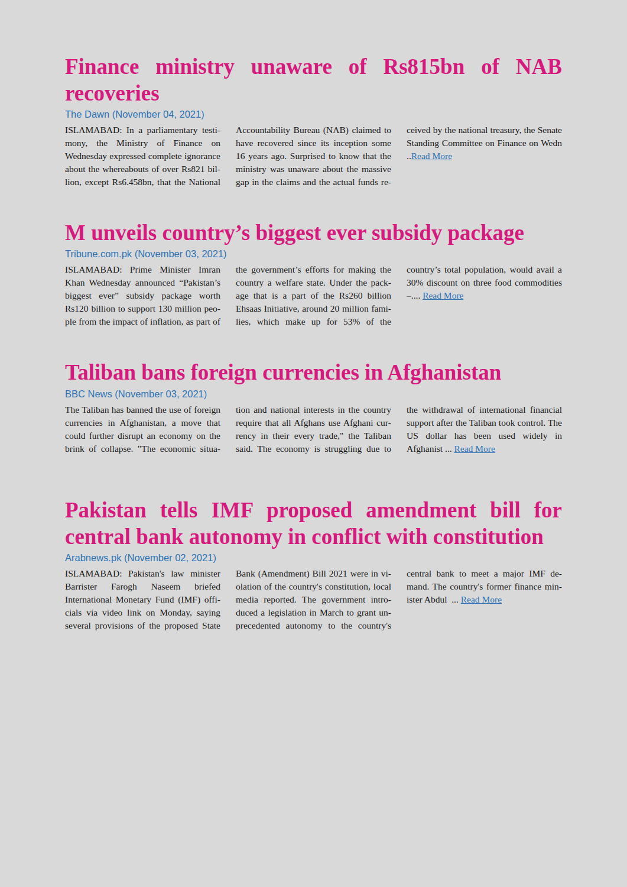Finance ministry unaware of Rs815bn of NAB recoveries
The Dawn (November 04, 2021)
ISLAMABAD: In a parliamentary testimony, the Ministry of Finance on Wednesday expressed complete ignorance about the whereabouts of over Rs821 billion, except Rs6.458bn, that the National Accountability Bureau (NAB) claimed to have recovered since its inception some 16 years ago. Surprised to know that the ministry was unaware about the massive gap in the claims and the actual funds received by the national treasury, the Senate Standing Committee on Finance on Wedn ..Read More
M unveils country’s biggest ever subsidy package
Tribune.com.pk (November 03, 2021)
ISLAMABAD: Prime Minister Imran Khan Wednesday announced “Pakistan’s biggest ever” subsidy package worth Rs120 billion to support 130 million people from the impact of inflation, as part of the government’s efforts for making the country a welfare state. Under the package that is a part of the Rs260 billion Ehsaas Initiative, around 20 million families, which make up for 53% of the country’s total population, would avail a 30% discount on three food commodities –.... Read More
Taliban bans foreign currencies in Afghanistan
BBC News (November 03, 2021)
The Taliban has banned the use of foreign currencies in Afghanistan, a move that could further disrupt an economy on the brink of collapse. "The economic situation and national interests in the country require that all Afghans use Afghani currency in their every trade," the Taliban said. The economy is struggling due to the withdrawal of international financial support after the Taliban took control. The US dollar has been used widely in Afghanist ... Read More
Pakistan tells IMF proposed amendment bill for central bank autonomy in conflict with constitution
Arabnews.pk (November 02, 2021)
ISLAMABAD: Pakistan's law minister Barrister Farogh Naseem briefed International Monetary Fund (IMF) officials via video link on Monday, saying several provisions of the proposed State Bank (Amendment) Bill 2021 were in violation of the country's constitution, local media reported. The government introduced a legislation in March to grant unprecedented autonomy to the country's central bank to meet a major IMF demand. The country's former finance minister Abdul ... Read More